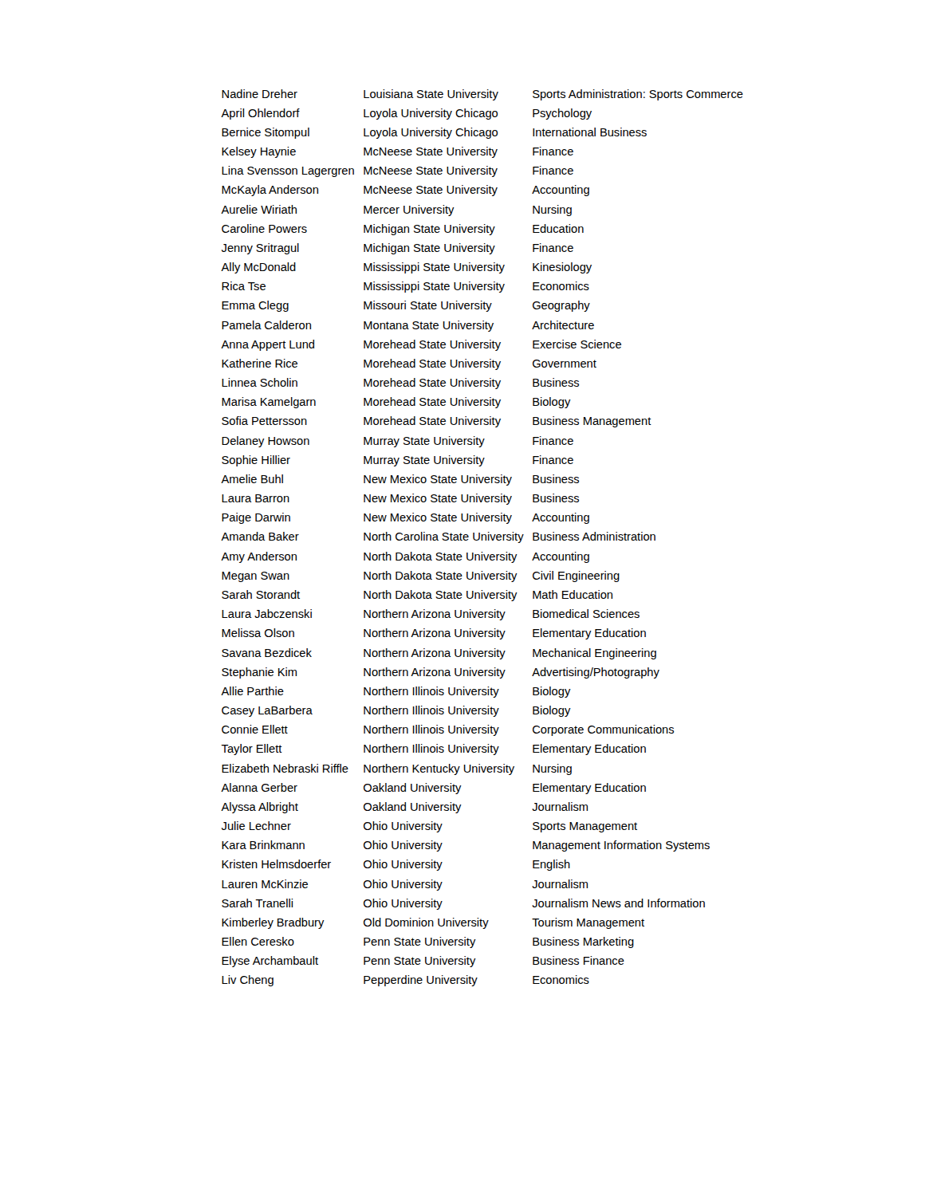| Nadine Dreher | Louisiana State University | Sports Administration: Sports Commerce |
| April Ohlendorf | Loyola University Chicago | Psychology |
| Bernice Sitompul | Loyola University Chicago | International Business |
| Kelsey Haynie | McNeese State University | Finance |
| Lina Svensson Lagergren | McNeese State University | Finance |
| McKayla Anderson | McNeese State University | Accounting |
| Aurelie Wiriath | Mercer University | Nursing |
| Caroline Powers | Michigan State University | Education |
| Jenny Sritragul | Michigan State University | Finance |
| Ally McDonald | Mississippi State University | Kinesiology |
| Rica Tse | Mississippi State University | Economics |
| Emma Clegg | Missouri State University | Geography |
| Pamela Calderon | Montana State University | Architecture |
| Anna Appert Lund | Morehead State University | Exercise Science |
| Katherine Rice | Morehead State University | Government |
| Linnea Scholin | Morehead State University | Business |
| Marisa Kamelgarn | Morehead State University | Biology |
| Sofia Pettersson | Morehead State University | Business Management |
| Delaney Howson | Murray State University | Finance |
| Sophie Hillier | Murray State University | Finance |
| Amelie Buhl | New Mexico State University | Business |
| Laura Barron | New Mexico State University | Business |
| Paige Darwin | New Mexico State University | Accounting |
| Amanda Baker | North Carolina State University | Business Administration |
| Amy Anderson | North Dakota State University | Accounting |
| Megan Swan | North Dakota State University | Civil Engineering |
| Sarah Storandt | North Dakota State University | Math Education |
| Laura Jabczenski | Northern Arizona University | Biomedical Sciences |
| Melissa Olson | Northern Arizona University | Elementary Education |
| Savana Bezdicek | Northern Arizona University | Mechanical Engineering |
| Stephanie Kim | Northern Arizona University | Advertising/Photography |
| Allie Parthie | Northern Illinois University | Biology |
| Casey LaBarbera | Northern Illinois University | Biology |
| Connie Ellett | Northern Illinois University | Corporate Communications |
| Taylor Ellett | Northern Illinois University | Elementary Education |
| Elizabeth Nebraski Riffle | Northern Kentucky University | Nursing |
| Alanna Gerber | Oakland University | Elementary Education |
| Alyssa Albright | Oakland University | Journalism |
| Julie Lechner | Ohio University | Sports Management |
| Kara Brinkmann | Ohio University | Management Information Systems |
| Kristen Helmsdoerfer | Ohio University | English |
| Lauren McKinzie | Ohio University | Journalism |
| Sarah Tranelli | Ohio University | Journalism News and Information |
| Kimberley Bradbury | Old Dominion University | Tourism Management |
| Ellen Ceresko | Penn State University | Business Marketing |
| Elyse Archambault | Penn State University | Business Finance |
| Liv Cheng | Pepperdine University | Economics |